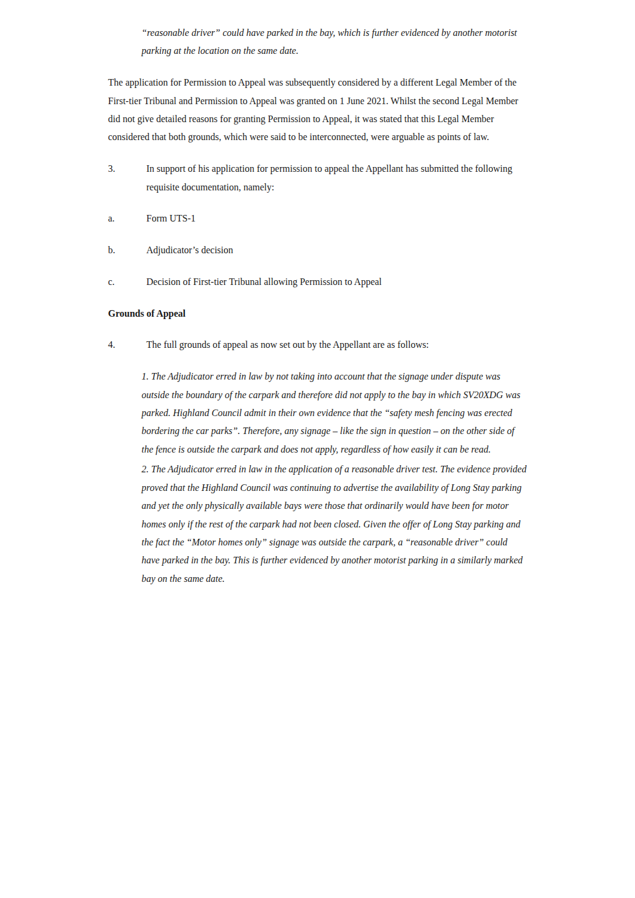“reasonable driver” could have parked in the bay, which is further evidenced by another motorist parking at the location on the same date.
The application for Permission to Appeal was subsequently considered by a different Legal Member of the First-tier Tribunal and Permission to Appeal was granted on 1 June 2021. Whilst the second Legal Member did not give detailed reasons for granting Permission to Appeal, it was stated that this Legal Member considered that both grounds, which were said to be interconnected, were arguable as points of law.
3.
In support of his application for permission to appeal the Appellant has submitted the following requisite documentation, namely:
a.
Form UTS-1
b.
Adjudicator’s decision
c.
Decision of First-tier Tribunal allowing Permission to Appeal
Grounds of Appeal
4.
The full grounds of appeal as now set out by the Appellant are as follows:
1. The Adjudicator erred in law by not taking into account that the signage under dispute was outside the boundary of the carpark and therefore did not apply to the bay in which SV20XDG was parked. Highland Council admit in their own evidence that the “safety mesh fencing was erected bordering the car parks”. Therefore, any signage – like the sign in question – on the other side of the fence is outside the carpark and does not apply, regardless of how easily it can be read.
2. The Adjudicator erred in law in the application of a reasonable driver test. The evidence provided proved that the Highland Council was continuing to advertise the availability of Long Stay parking and yet the only physically available bays were those that ordinarily would have been for motor homes only if the rest of the carpark had not been closed. Given the offer of Long Stay parking and the fact the “Motor homes only” signage was outside the carpark, a “reasonable driver” could have parked in the bay. This is further evidenced by another motorist parking in a similarly marked bay on the same date.